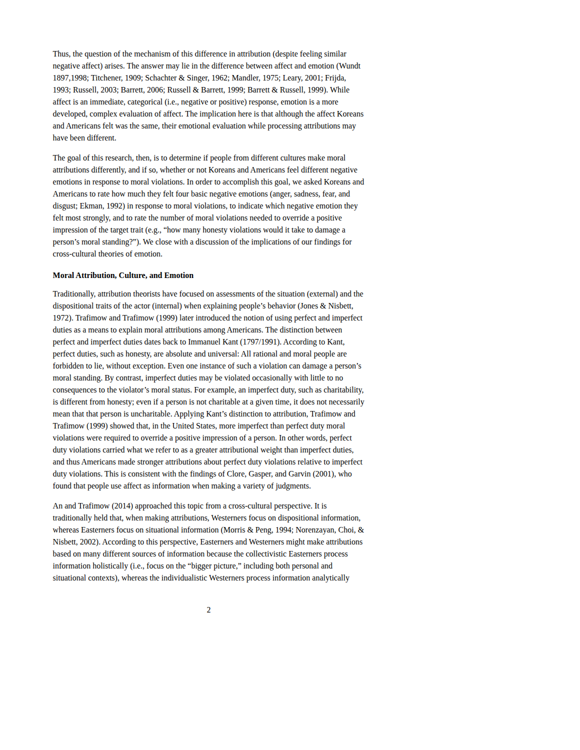Thus, the question of the mechanism of this difference in attribution (despite feeling similar negative affect) arises. The answer may lie in the difference between affect and emotion (Wundt 1897,1998; Titchener, 1909; Schachter & Singer, 1962; Mandler, 1975; Leary, 2001; Frijda, 1993; Russell, 2003; Barrett, 2006; Russell & Barrett, 1999; Barrett & Russell, 1999). While affect is an immediate, categorical (i.e., negative or positive) response, emotion is a more developed, complex evaluation of affect. The implication here is that although the affect Koreans and Americans felt was the same, their emotional evaluation while processing attributions may have been different.
The goal of this research, then, is to determine if people from different cultures make moral attributions differently, and if so, whether or not Koreans and Americans feel different negative emotions in response to moral violations. In order to accomplish this goal, we asked Koreans and Americans to rate how much they felt four basic negative emotions (anger, sadness, fear, and disgust; Ekman, 1992) in response to moral violations, to indicate which negative emotion they felt most strongly, and to rate the number of moral violations needed to override a positive impression of the target trait (e.g., “how many honesty violations would it take to damage a person’s moral standing?”). We close with a discussion of the implications of our findings for cross-cultural theories of emotion.
Moral Attribution, Culture, and Emotion
Traditionally, attribution theorists have focused on assessments of the situation (external) and the dispositional traits of the actor (internal) when explaining people’s behavior (Jones & Nisbett, 1972). Trafimow and Trafimow (1999) later introduced the notion of using perfect and imperfect duties as a means to explain moral attributions among Americans. The distinction between perfect and imperfect duties dates back to Immanuel Kant (1797/1991). According to Kant, perfect duties, such as honesty, are absolute and universal: All rational and moral people are forbidden to lie, without exception. Even one instance of such a violation can damage a person’s moral standing. By contrast, imperfect duties may be violated occasionally with little to no consequences to the violator’s moral status. For example, an imperfect duty, such as charitability, is different from honesty; even if a person is not charitable at a given time, it does not necessarily mean that that person is uncharitable. Applying Kant’s distinction to attribution, Trafimow and Trafimow (1999) showed that, in the United States, more imperfect than perfect duty moral violations were required to override a positive impression of a person. In other words, perfect duty violations carried what we refer to as a greater attributional weight than imperfect duties, and thus Americans made stronger attributions about perfect duty violations relative to imperfect duty violations. This is consistent with the findings of Clore, Gasper, and Garvin (2001), who found that people use affect as information when making a variety of judgments.
An and Trafimow (2014) approached this topic from a cross-cultural perspective. It is traditionally held that, when making attributions, Westerners focus on dispositional information, whereas Easterners focus on situational information (Morris & Peng, 1994; Norenzayan, Choi, & Nisbett, 2002). According to this perspective, Easterners and Westerners might make attributions based on many different sources of information because the collectivistic Easterners process information holistically (i.e., focus on the “bigger picture,” including both personal and situational contexts), whereas the individualistic Westerners process information analytically
2